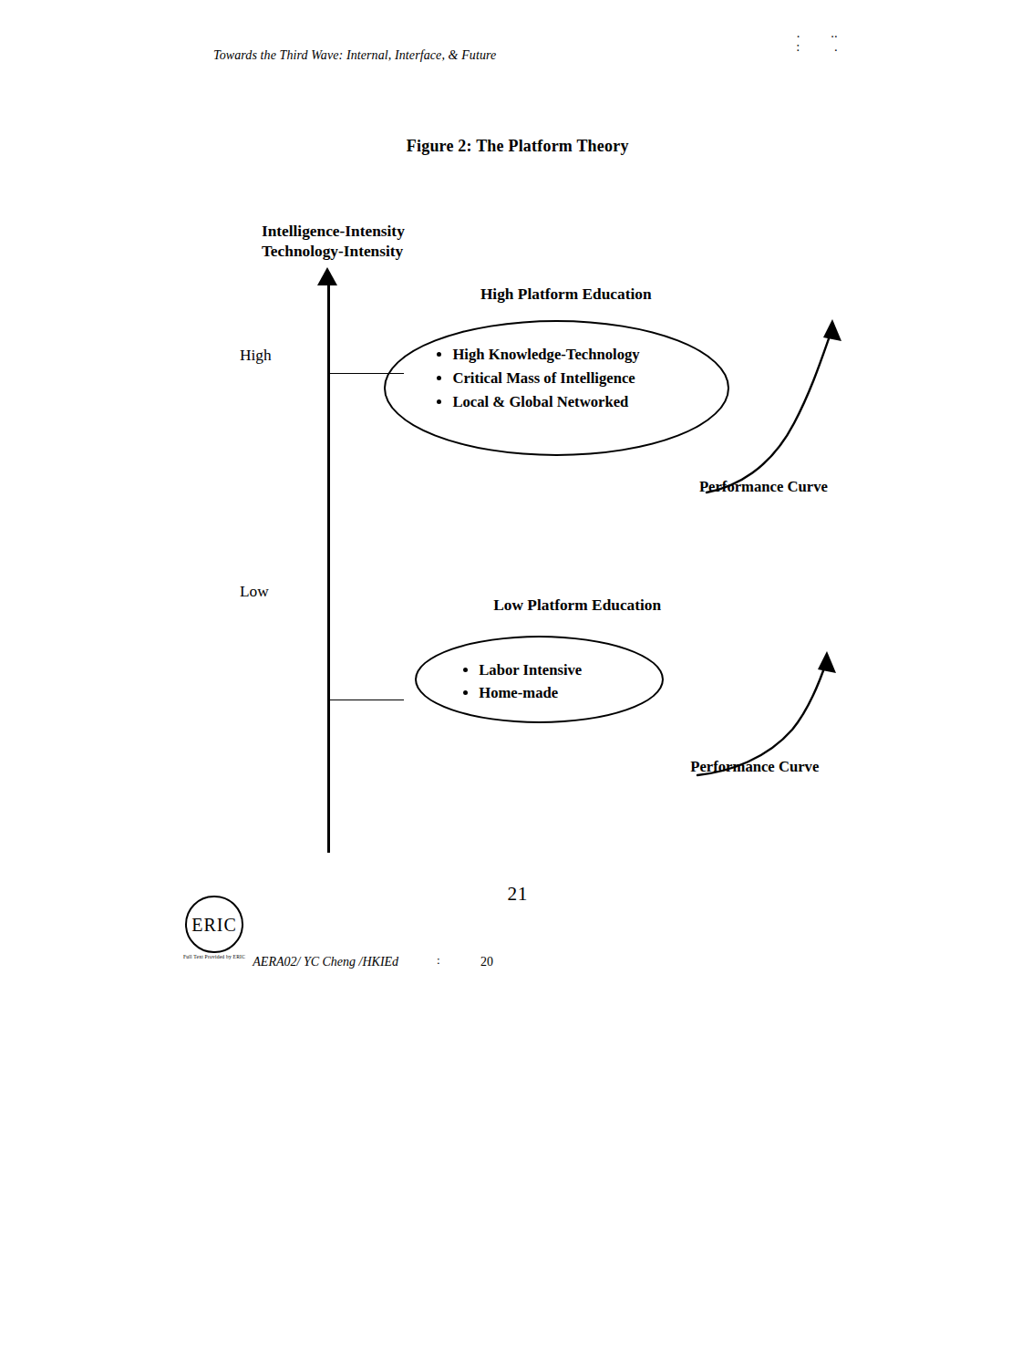Towards the Third Wave: Internal, Interface, & Future
. .. : .
Figure 2: The Platform Theory
Intelligence-Intensity
Technology-Intensity
High
Low
High Platform Education
High Knowledge-Technology
Critical Mass of Intelligence
Local & Global Networked
Performance Curve
Low Platform Education
Labor Intensive
Home-made
Performance Curve
21
ERIC
Full Text Provided by ERIC
AERA02/ YC Cheng /HKIEd
:
20